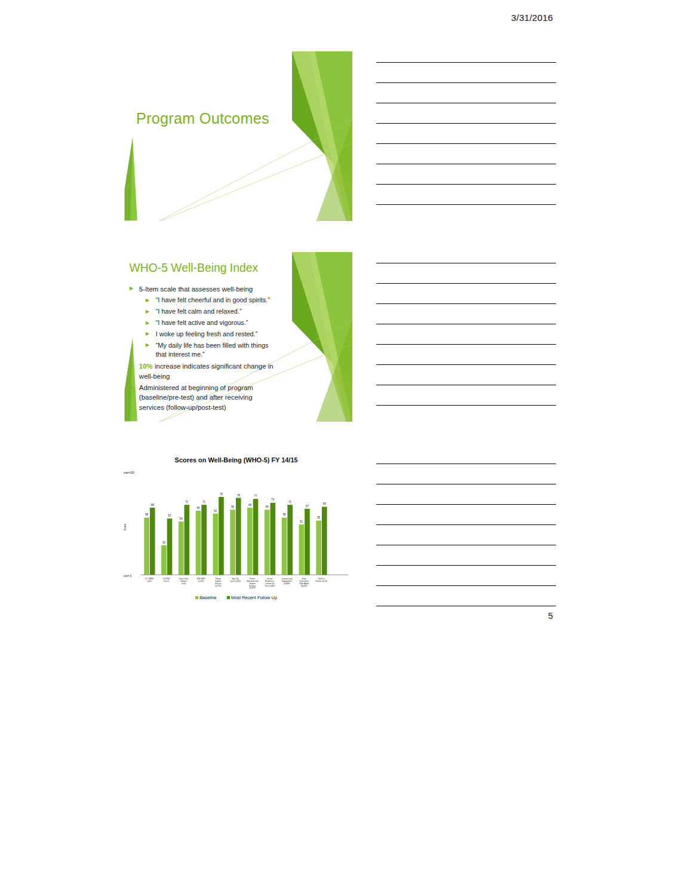3/31/2016
Program Outcomes
WHO-5 Well-Being Index
5-Item scale that assesses well-being
“I have felt cheerful and in good spirits.”
“I have felt calm and relaxed.”
“I have felt active and vigorous.”
I woke up feeling fresh and rested.”
“My daily life has been filled with things that interest me.”
10% increase indicates significant change in well-being
Administered at beginning of program (baseline/pre-test) and after receiving services (follow-up/post-test)
Scores on Well-Being (WHO-5) FY 14/15
max=100 min= 0 Score 58 68 30 57 54 71 65 71 62 79 66 78 68 77 66 73 58 71 51 67 55 69 OC CREW(n=6) DCPPW(n=27) Stress FreeFamilies(n=6) VPE GRIP(n=33) FamilySupportServices(n=732) Stop TheCycle (n=115) ParentEducation andSupportServices(n=624) SchoolReadiness/Connect theTots (n=240) Outreach andEngagement(n=680) EarlyInterventionOlder Adults(N=262) Youth asParents (n=70)
Baseline Most Recent Follow Up
5